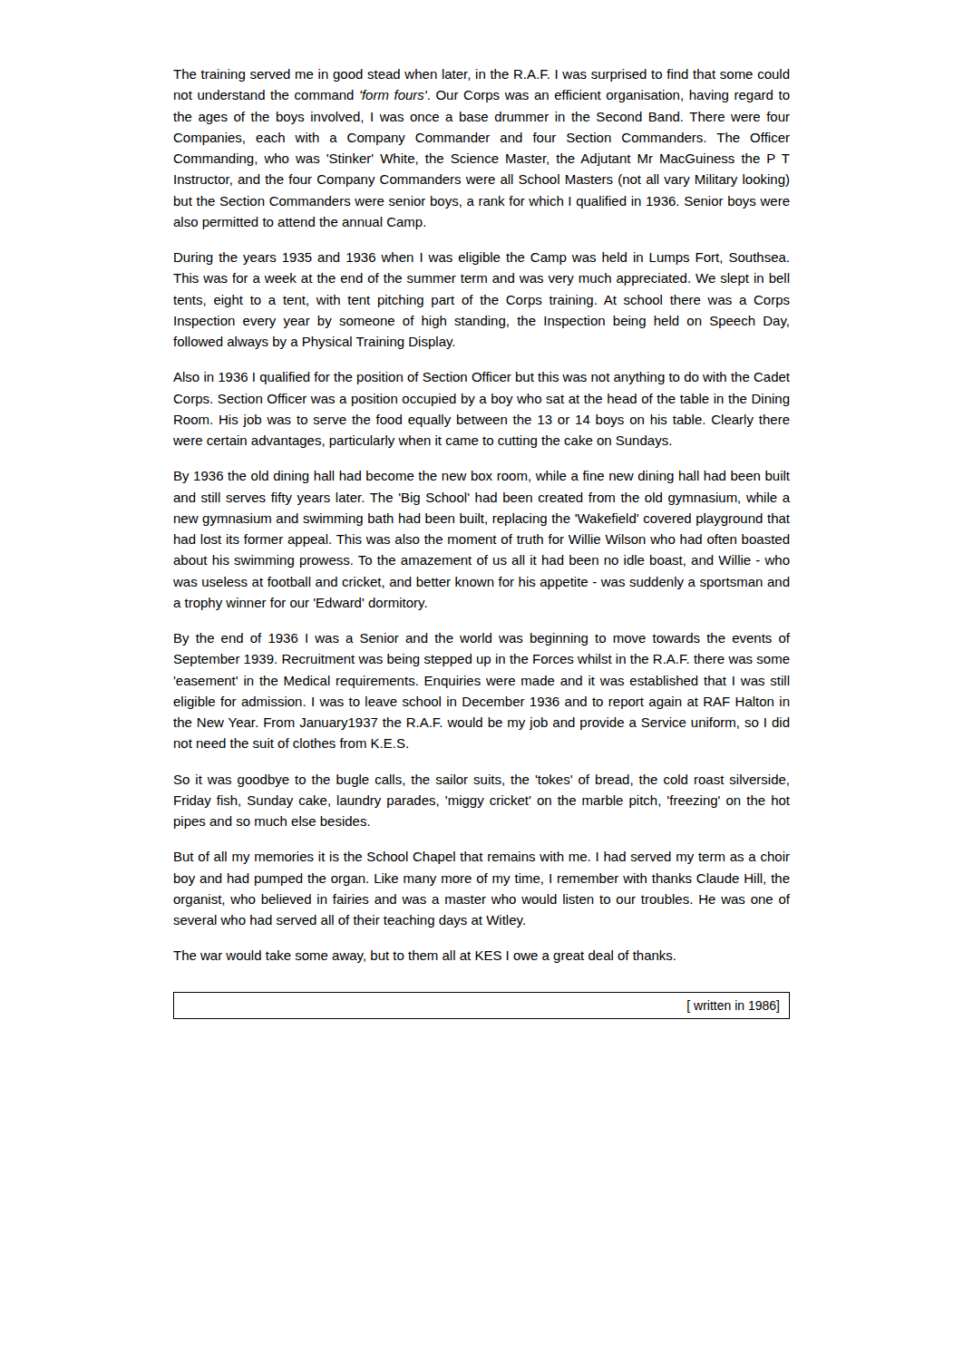The training served me in good stead when later, in the R.A.F. I was surprised to find that some could not understand the command 'form fours'. Our Corps was an efficient organisation, having regard to the ages of the boys involved, I was once a base drummer in the Second Band. There were four Companies, each with a Company Commander and four Section Commanders. The Officer Commanding, who was 'Stinker' White, the Science Master, the Adjutant Mr MacGuiness the P T Instructor, and the four Company Commanders were all School Masters (not all vary Military looking) but the Section Commanders were senior boys, a rank for which I qualified in 1936. Senior boys were also permitted to attend the annual Camp.
During the years 1935 and 1936 when I was eligible the Camp was held in Lumps Fort, Southsea. This was for a week at the end of the summer term and was very much appreciated. We slept in bell tents, eight to a tent, with tent pitching part of the Corps training. At school there was a Corps Inspection every year by someone of high standing, the Inspection being held on Speech Day, followed always by a Physical Training Display.
Also in 1936 I qualified for the position of Section Officer but this was not anything to do with the Cadet Corps. Section Officer was a position occupied by a boy who sat at the head of the table in the Dining Room. His job was to serve the food equally between the 13 or 14 boys on his table. Clearly there were certain advantages, particularly when it came to cutting the cake on Sundays.
By 1936 the old dining hall had become the new box room, while a fine new dining hall had been built and still serves fifty years later. The 'Big School' had been created from the old gymnasium, while a new gymnasium and swimming bath had been built, replacing the 'Wakefield' covered playground that had lost its former appeal. This was also the moment of truth for Willie Wilson who had often boasted about his swimming prowess. To the amazement of us all it had been no idle boast, and Willie - who was useless at football and cricket, and better known for his appetite - was suddenly a sportsman and a trophy winner for our 'Edward' dormitory.
By the end of 1936 I was a Senior and the world was beginning to move towards the events of September 1939. Recruitment was being stepped up in the Forces whilst in the R.A.F. there was some 'easement' in the Medical requirements. Enquiries were made and it was established that I was still eligible for admission. I was to leave school in December 1936 and to report again at RAF Halton in the New Year. From January1937 the R.A.F. would be my job and provide a Service uniform, so I did not need the suit of clothes from K.E.S.
So it was goodbye to the bugle calls, the sailor suits, the 'tokes' of bread, the cold roast silverside, Friday fish, Sunday cake, laundry parades, 'miggy cricket' on the marble pitch, 'freezing' on the hot pipes and so much else besides.
But of all my memories it is the School Chapel that remains with me. I had served my term as a choir boy and had pumped the organ. Like many more of my time, I remember with thanks Claude Hill, the organist, who believed in fairies and was a master who would listen to our troubles. He was one of several who had served all of their teaching days at Witley.
The war would take some away, but to them all at KES I owe a great deal of thanks.
[ written in 1986]